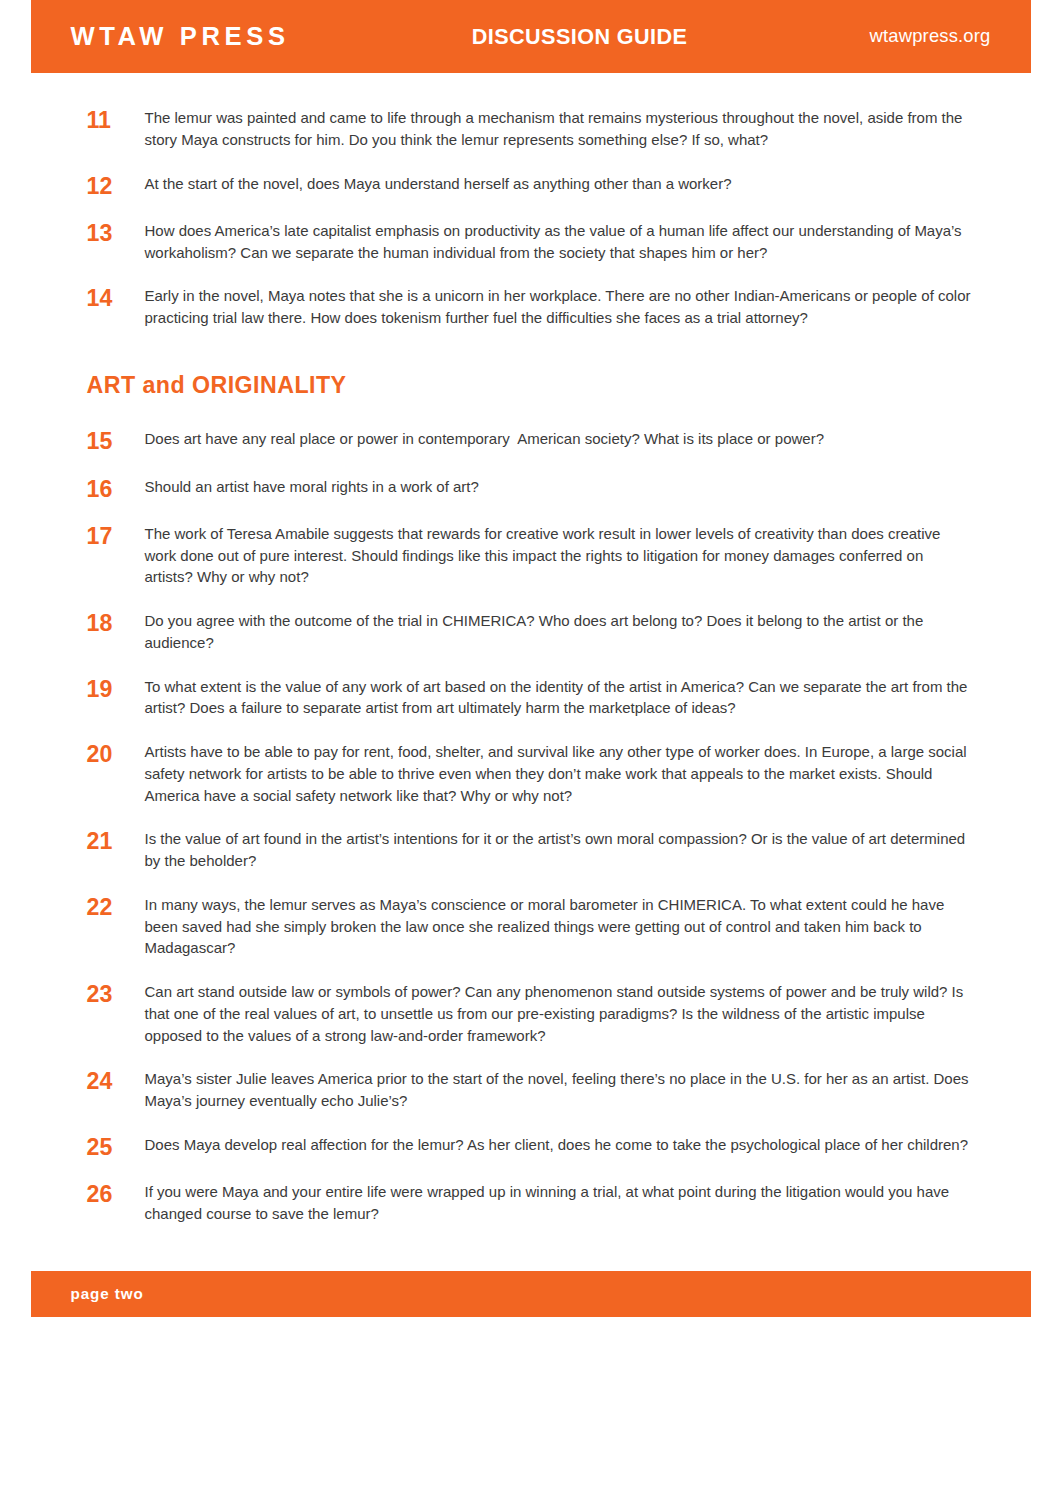WTAW PRESS
DISCUSSION GUIDE
wtawpress.org
11 The lemur was painted and came to life through a mechanism that remains mysterious throughout the novel, aside from the story Maya constructs for him. Do you think the lemur represents something else? If so, what?
12 At the start of the novel, does Maya understand herself as anything other than a worker?
13 How does America’s late capitalist emphasis on productivity as the value of a human life affect our understanding of Maya’s workaholism? Can we separate the human individual from the society that shapes him or her?
14 Early in the novel, Maya notes that she is a unicorn in her workplace. There are no other Indian-Americans or people of color practicing trial law there. How does tokenism further fuel the difficulties she faces as a trial attorney?
ART and ORIGINALITY
15 Does art have any real place or power in contemporary American society? What is its place or power?
16 Should an artist have moral rights in a work of art?
17 The work of Teresa Amabile suggests that rewards for creative work result in lower levels of creativity than does creative work done out of pure interest. Should findings like this impact the rights to litigation for money damages conferred on artists? Why or why not?
18 Do you agree with the outcome of the trial in CHIMERICA? Who does art belong to? Does it belong to the artist or the audience?
19 To what extent is the value of any work of art based on the identity of the artist in America? Can we separate the art from the artist? Does a failure to separate artist from art ultimately harm the marketplace of ideas?
20 Artists have to be able to pay for rent, food, shelter, and survival like any other type of worker does. In Europe, a large social safety network for artists to be able to thrive even when they don’t make work that appeals to the market exists. Should America have a social safety network like that? Why or why not?
21 Is the value of art found in the artist’s intentions for it or the artist’s own moral compassion? Or is the value of art determined by the beholder?
22 In many ways, the lemur serves as Maya’s conscience or moral barometer in CHIMERICA. To what extent could he have been saved had she simply broken the law once she realized things were getting out of control and taken him back to Madagascar?
23 Can art stand outside law or symbols of power? Can any phenomenon stand outside systems of power and be truly wild? Is that one of the real values of art, to unsettle us from our pre-existing paradigms? Is the wildness of the artistic impulse opposed to the values of a strong law-and-order framework?
24 Maya’s sister Julie leaves America prior to the start of the novel, feeling there’s no place in the U.S. for her as an artist. Does Maya’s journey eventually echo Julie’s?
25 Does Maya develop real affection for the lemur? As her client, does he come to take the psychological place of her children?
26 If you were Maya and your entire life were wrapped up in winning a trial, at what point during the litigation would you have changed course to save the lemur?
page two